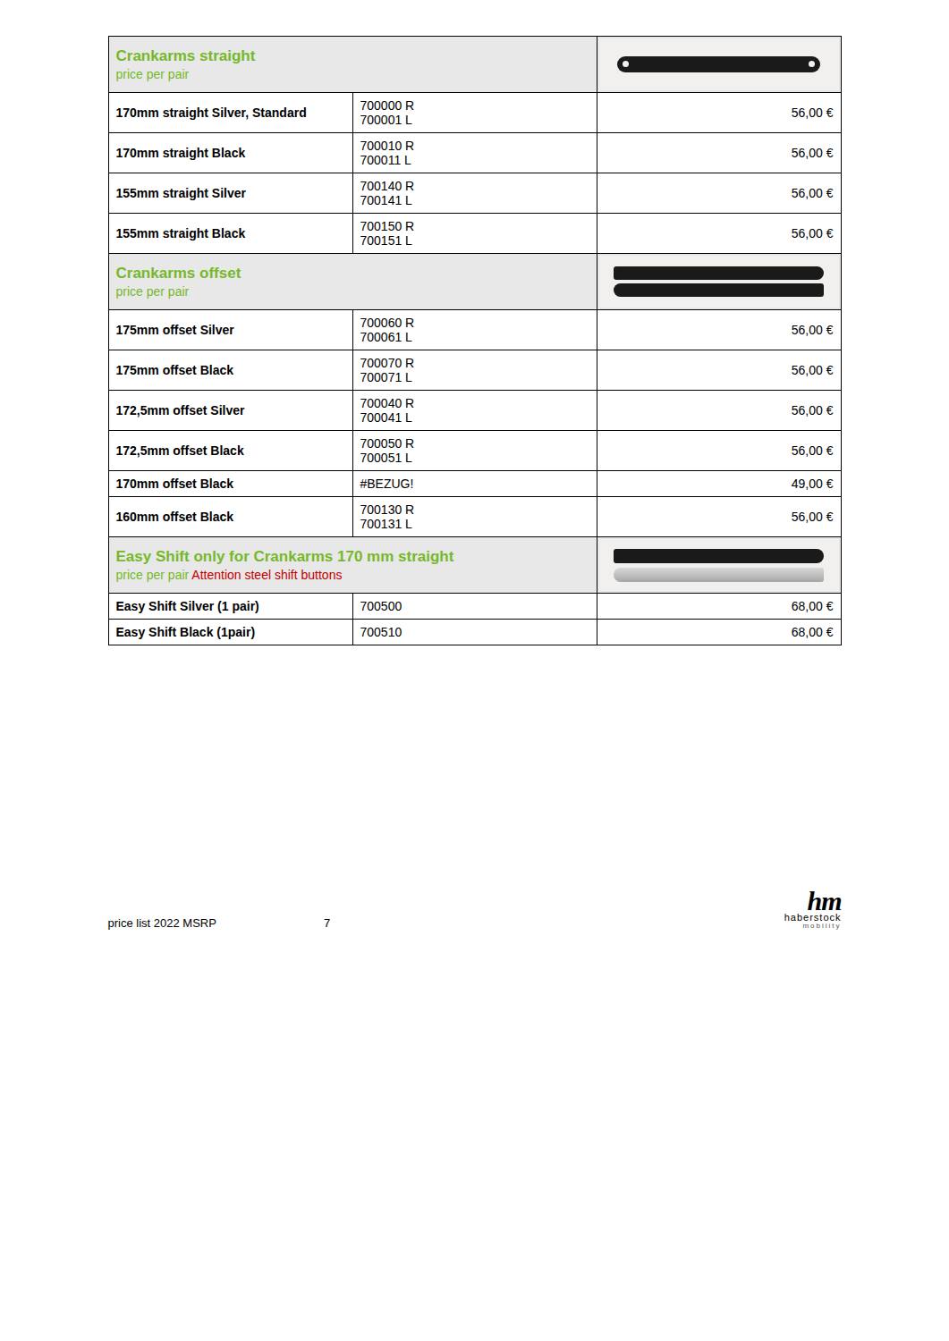| Crankarms straight price per pair | |
| 170mm straight Silver, Standard | 700000 R 700001 L | 56,00 € |
| 170mm straight Black | 700010 R 700011 L | 56,00 € |
| 155mm straight Silver | 700140 R 700141 L | 56,00 € |
| 155mm straight Black | 700150 R 700151 L | 56,00 € |
| Crankarms offset price per pair | |
| 175mm offset Silver | 700060 R 700061 L | 56,00 € |
| 175mm offset Black | 700070 R 700071 L | 56,00 € |
| 172,5mm offset Silver | 700040 R 700041 L | 56,00 € |
| 172,5mm offset Black | 700050 R 700051 L | 56,00 € |
| 170mm offset Black | #BEZUG! | 49,00 € |
| 160mm offset Black | 700130 R 700131 L | 56,00 € |
| Easy Shift only for Crankarms 170 mm straight price per pair Attention steel shift buttons | |
| Easy Shift Silver (1 pair) | 700500 | 68,00 € |
| Easy Shift Black (1pair) | 700510 | 68,00 € |
price list 2022 MSRP 7
hm
haberstock
mobility